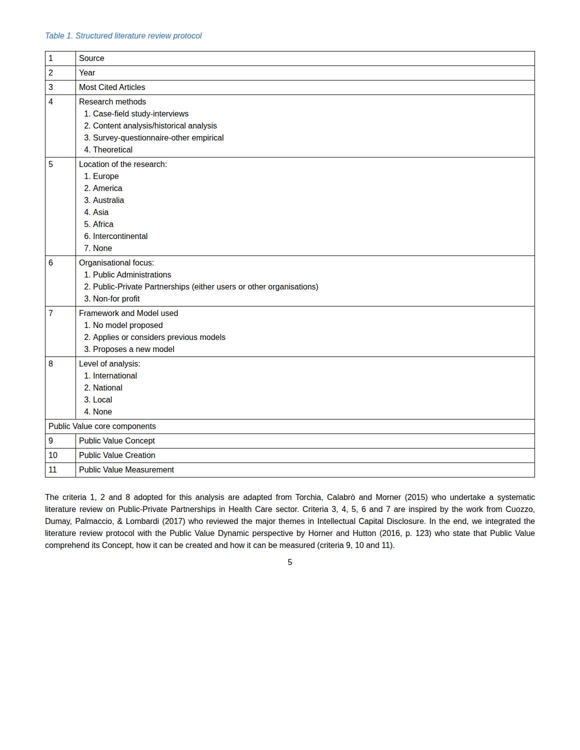Table 1. Structured literature review protocol
| 1 | Source |
| 2 | Year |
| 3 | Most Cited Articles |
| 4 | Research methods Case-field study-interviews Content analysis/historical analysis Survey-questionnaire-other empirical Theoretical |
| 5 | Location of the research: Europe America Australia Asia Africa Intercontinental None |
| 6 | Organisational focus: Public Administrations Public-Private Partnerships (either users or other organisations) Non-for profit |
| 7 | Framework and Model used No model proposed Applies or considers previous models Proposes a new model |
| 8 | Level of analysis: International National Local None |
| Public Value core components |
| 9 | Public Value Concept |
| 10 | Public Value Creation |
| 11 | Public Value Measurement |
The criteria 1, 2 and 8 adopted for this analysis are adapted from Torchia, Calabrò and Morner (2015) who undertake a systematic literature review on Public-Private Partnerships in Health Care sector. Criteria 3, 4, 5, 6 and 7 are inspired by the work from Cuozzo, Dumay, Palmaccio, & Lombardi (2017) who reviewed the major themes in Intellectual Capital Disclosure. In the end, we integrated the literature review protocol with the Public Value Dynamic perspective by Horner and Hutton (2016, p. 123) who state that Public Value comprehend its Concept, how it can be created and how it can be measured (criteria 9, 10 and 11).
5